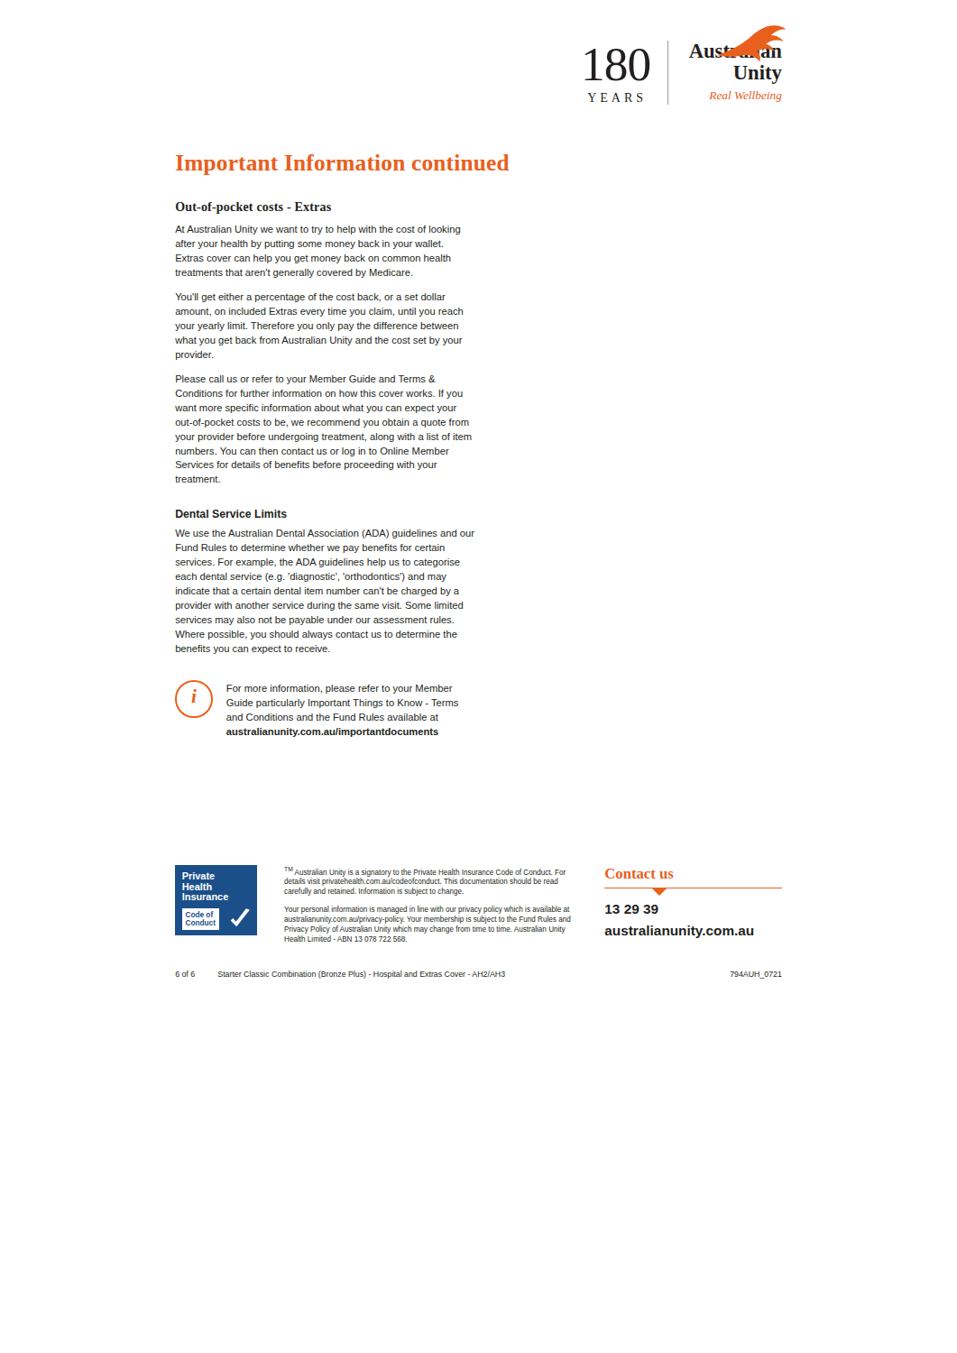180 YEARS
Australian Unity Real Wellbeing
Important Information continued
Out-of-pocket costs - Extras
At Australian Unity we want to try to help with the cost of looking after your health by putting some money back in your wallet. Extras cover can help you get money back on common health treatments that aren't generally covered by Medicare.
You'll get either a percentage of the cost back, or a set dollar amount, on included Extras every time you claim, until you reach your yearly limit. Therefore you only pay the difference between what you get back from Australian Unity and the cost set by your provider.
Please call us or refer to your Member Guide and Terms & Conditions for further information on how this cover works. If you want more specific information about what you can expect your out-of-pocket costs to be, we recommend you obtain a quote from your provider before undergoing treatment, along with a list of item numbers. You can then contact us or log in to Online Member Services for details of benefits before proceeding with your treatment.
Dental Service Limits
We use the Australian Dental Association (ADA) guidelines and our Fund Rules to determine whether we pay benefits for certain services. For example, the ADA guidelines help us to categorise each dental service (e.g. 'diagnostic', 'orthodontics') and may indicate that a certain dental item number can't be charged by a provider with another service during the same visit. Some limited services may also not be payable under our assessment rules. Where possible, you should always contact us to determine the benefits you can expect to receive.
i
For more information, please refer to your Member Guide particularly Important Things to Know - Terms and Conditions and the Fund Rules available at australianunity.com.au/importantdocuments
Private Health Insurance Code of
Conduct
TM Australian Unity is a signatory to the Private Health Insurance Code of Conduct. For details visit privatehealth.com.au/codeofconduct. This documentation should be read carefully and retained. Information is subject to change.
Your personal information is managed in line with our privacy policy which is available at australianunity.com.au/privacy-policy. Your membership is subject to the Fund Rules and Privacy Policy of Australian Unity which may change from time to time. Australian Unity Health Limited - ABN 13 078 722 568.
Contact us
13 29 39
australianunity.com.au
6 of 6 Starter Classic Combination (Bronze Plus) - Hospital and Extras Cover - AH2/AH3
794AUH_0721